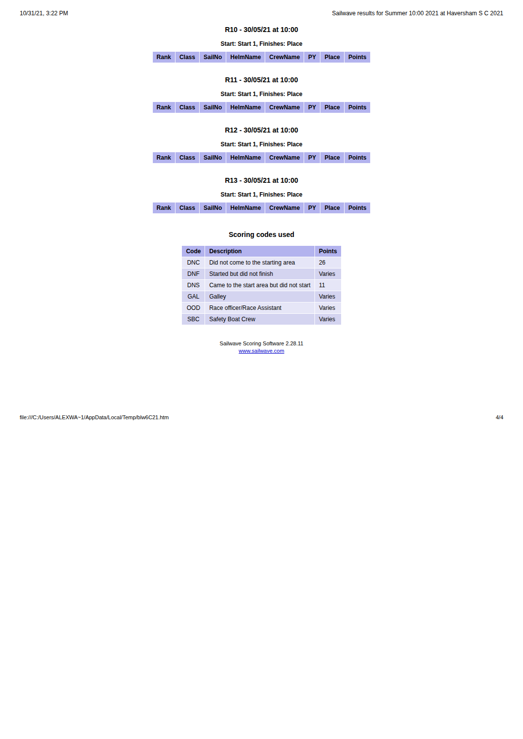10/31/21, 3:22 PM Sailwave results for Summer 10:00 2021 at Haversham S C 2021
R10 - 30/05/21 at 10:00
Start: Start 1, Finishes: Place
| Rank | Class | SailNo | HelmName | CrewName | PY | Place | Points |
| --- | --- | --- | --- | --- | --- | --- | --- |
R11 - 30/05/21 at 10:00
Start: Start 1, Finishes: Place
| Rank | Class | SailNo | HelmName | CrewName | PY | Place | Points |
| --- | --- | --- | --- | --- | --- | --- | --- |
R12 - 30/05/21 at 10:00
Start: Start 1, Finishes: Place
| Rank | Class | SailNo | HelmName | CrewName | PY | Place | Points |
| --- | --- | --- | --- | --- | --- | --- | --- |
R13 - 30/05/21 at 10:00
Start: Start 1, Finishes: Place
| Rank | Class | SailNo | HelmName | CrewName | PY | Place | Points |
| --- | --- | --- | --- | --- | --- | --- | --- |
Scoring codes used
| Code | Description | Points |
| --- | --- | --- |
| DNC | Did not come to the starting area | 26 |
| DNF | Started but did not finish | Varies |
| DNS | Came to the start area but did not start | 11 |
| GAL | Galley | Varies |
| OOD | Race officer/Race Assistant | Varies |
| SBC | Safety Boat Crew | Varies |
Sailwave Scoring Software 2.28.11
www.sailwave.com
file:///C:/Users/ALEXWA~1/AppData/Local/Temp/blw6C21.htm 4/4